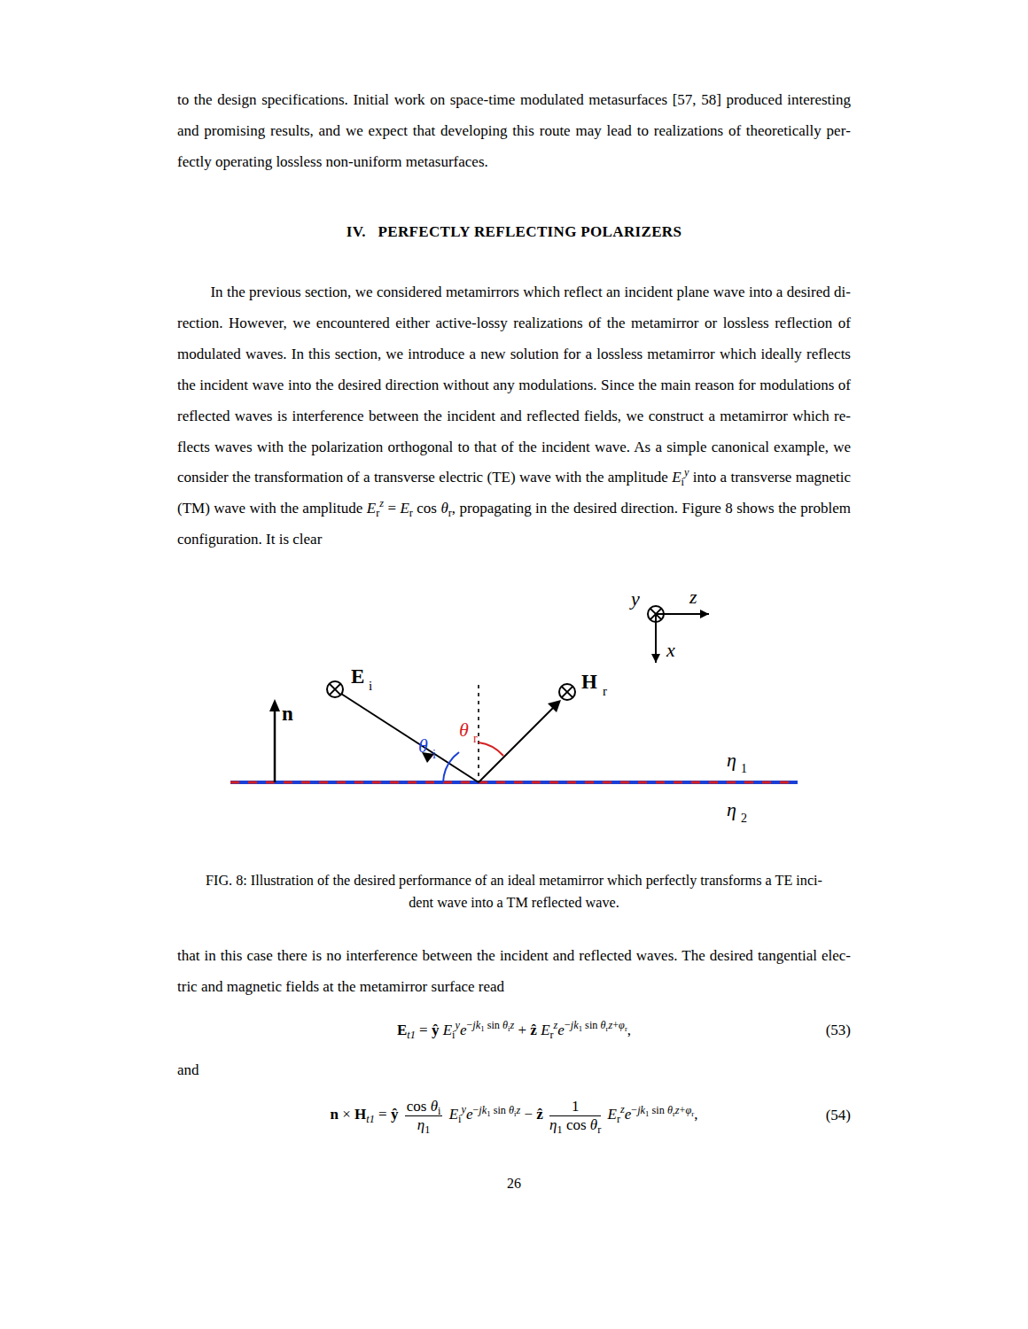to the design specifications. Initial work on space-time modulated metasurfaces [57, 58] produced interesting and promising results, and we expect that developing this route may lead to realizations of theoretically perfectly operating lossless non-uniform metasurfaces.
IV. PERFECTLY REFLECTING POLARIZERS
In the previous section, we considered metamirrors which reflect an incident plane wave into a desired direction. However, we encountered either active-lossy realizations of the metamirror or lossless reflection of modulated waves. In this section, we introduce a new solution for a lossless metamirror which ideally reflects the incident wave into the desired direction without any modulations. Since the main reason for modulations of reflected waves is interference between the incident and reflected fields, we construct a metamirror which reflects waves with the polarization orthogonal to that of the incident wave. As a simple canonical example, we consider the transformation of a transverse electric (TE) wave with the amplitude Eiy into a transverse magnetic (TM) wave with the amplitude Erz = Er cos θr, propagating in the desired direction. Figure 8 shows the problem configuration. It is clear
y z x n E i H r θ i θ r η 1 η 2
FIG. 8: Illustration of the desired performance of an ideal metamirror which perfectly transforms a TE incident wave into a TM reflected wave.
that in this case there is no interference between the incident and reflected waves. The desired tangential electric and magnetic fields at the metamirror surface read
Et1 = ŷ Eiy e−jk1 sin θiz + ẑ Erz e−jk1 sin θrz+φr, (53)
and
n × Ht1 = ŷ cos θi η1 Eiy e−jk1 sin θiz − ẑ 1 η1 cos θr Erz e−jk1 sin θrz+φr, (54)
26